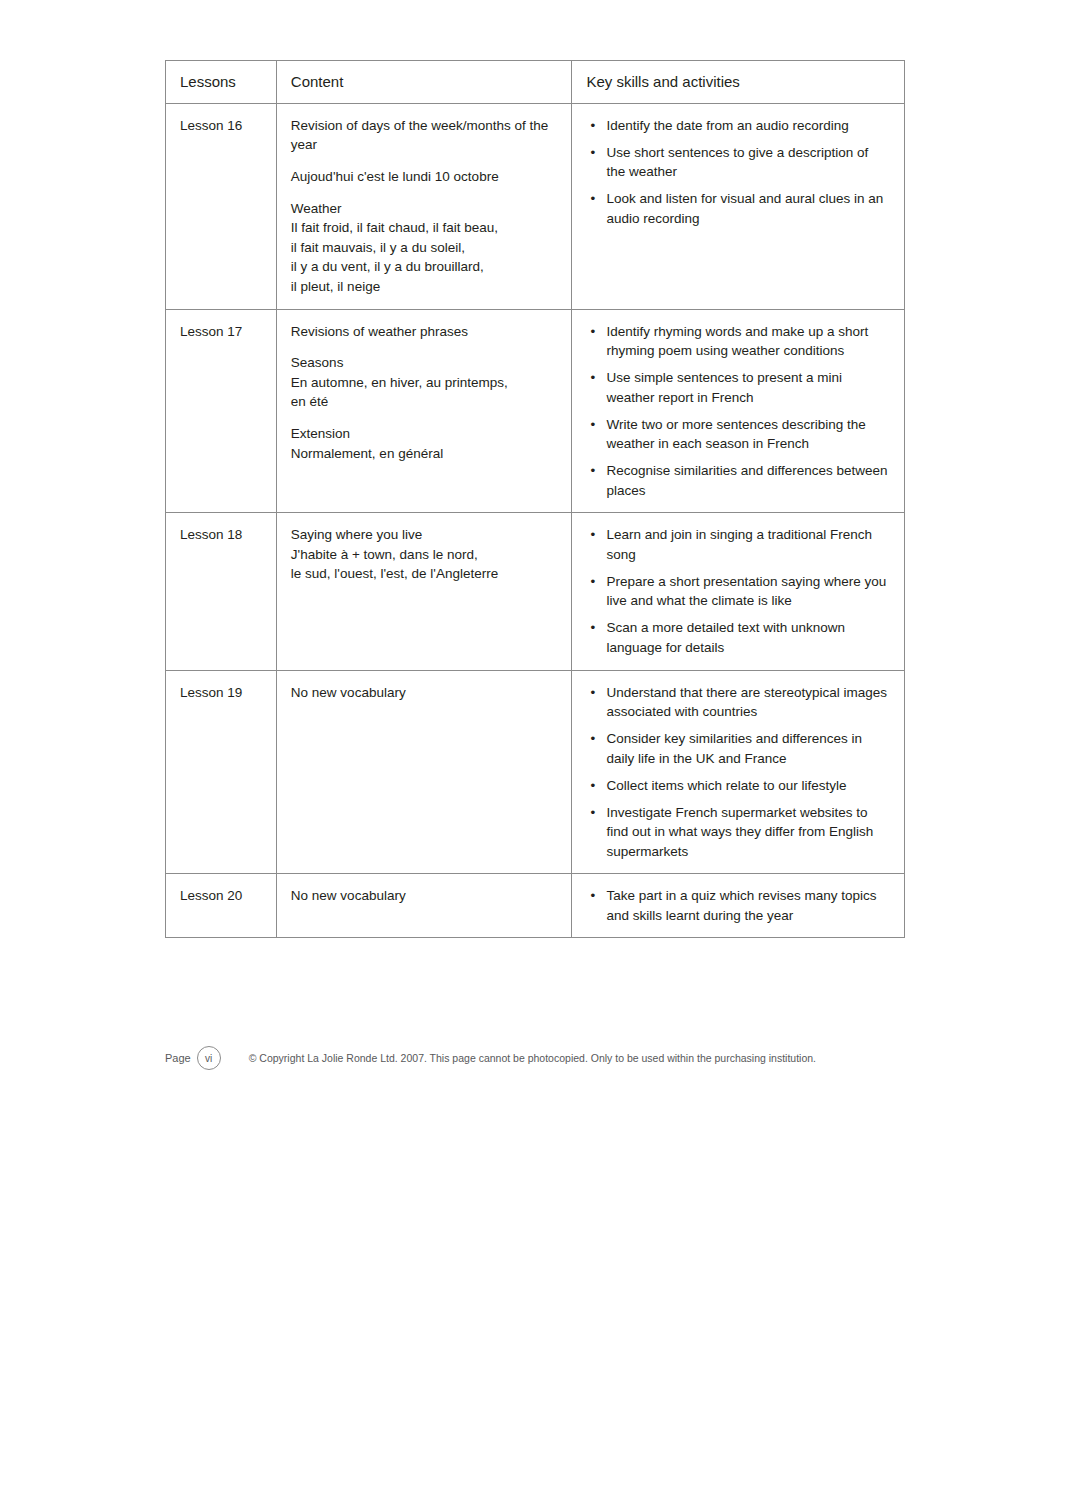| Lessons | Content | Key skills and activities |
| --- | --- | --- |
| Lesson 16 | Revision of days of the week/months of the year Aujoud'hui c'est le lundi 10 octobre Weather Il fait froid, il fait chaud, il fait beau, il fait mauvais, il y a du soleil, il y a du vent, il y a du brouillard, il pleut, il neige | Identify the date from an audio recording Use short sentences to give a description of the weather Look and listen for visual and aural clues in an audio recording |
| Lesson 17 | Revisions of weather phrases Seasons En automne, en hiver, au printemps, en été Extension Normalement, en général | Identify rhyming words and make up a short rhyming poem using weather conditions Use simple sentences to present a mini weather report in French Write two or more sentences describing the weather in each season in French Recognise similarities and differences between places |
| Lesson 18 | Saying where you live J'habite à + town, dans le nord, le sud, l'ouest, l'est, de l'Angleterre | Learn and join in singing a traditional French song Prepare a short presentation saying where you live and what the climate is like Scan a more detailed text with unknown language for details |
| Lesson 19 | No new vocabulary | Understand that there are stereotypical images associated with countries Consider key similarities and differences in daily life in the UK and France Collect items which relate to our lifestyle Investigate French supermarket websites to find out in what ways they differ from English supermarkets |
| Lesson 20 | No new vocabulary | Take part in a quiz which revises many topics and skills learnt during the year |
Page vi
© Copyright La Jolie Ronde Ltd. 2007. This page cannot be photocopied. Only to be used within the purchasing institution.